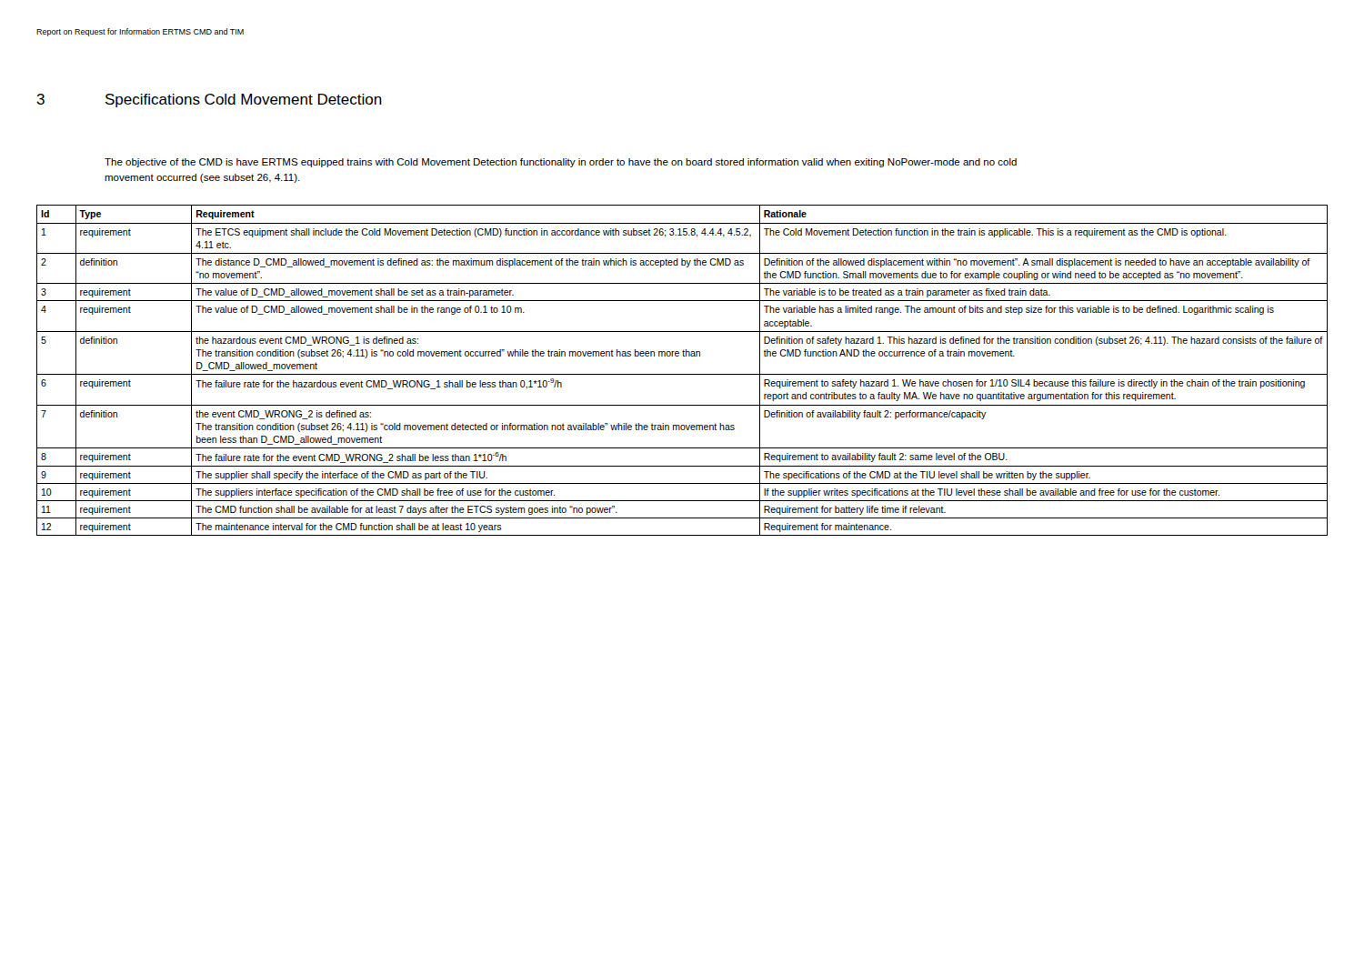Report on Request for Information ERTMS CMD and TIM
3 Specifications Cold Movement Detection
The objective of the CMD is have ERTMS equipped trains with Cold Movement Detection functionality in order to have the on board stored information valid when exiting NoPower-mode and no cold movement occurred (see subset 26, 4.11).
| Id | Type | Requirement | Rationale |
| --- | --- | --- | --- |
| 1 | requirement | The ETCS equipment shall include the Cold Movement Detection (CMD) function in accordance with subset 26; 3.15.8, 4.4.4, 4.5.2, 4.11 etc. | The Cold Movement Detection function in the train is applicable. This is a requirement as the CMD is optional. |
| 2 | definition | The distance D_CMD_allowed_movement is defined as: the maximum displacement of the train which is accepted by the CMD as “no movement”. | Definition of the allowed displacement within “no movement”. A small displacement is needed to have an acceptable availability of the CMD function. Small movements due to for example coupling or wind need to be accepted as “no movement”. |
| 3 | requirement | The value of D_CMD_allowed_movement shall be set as a train-parameter. | The variable is to be treated as a train parameter as fixed train data. |
| 4 | requirement | The value of D_CMD_allowed_movement shall be in the range of 0.1 to 10 m. | The variable has a limited range. The amount of bits and step size for this variable is to be defined. Logarithmic scaling is acceptable. |
| 5 | definition | the hazardous event CMD_WRONG_1 is defined as: The transition condition (subset 26; 4.11) is “no cold movement occurred” while the train movement has been more than D_CMD_allowed_movement | Definition of safety hazard 1. This hazard is defined for the transition condition (subset 26; 4.11). The hazard consists of the failure of the CMD function AND the occurrence of a train movement. |
| 6 | requirement | The failure rate for the hazardous event CMD_WRONG_1 shall be less than 0,1*10 -9 /h | Requirement to safety hazard 1. We have chosen for 1/10 SIL4 because this failure is directly in the chain of the train positioning report and contributes to a faulty MA. We have no quantitative argumentation for this requirement. |
| 7 | definition | the event CMD_WRONG_2 is defined as: The transition condition (subset 26; 4.11) is “cold movement detected or information not available” while the train movement has been less than D_CMD_allowed_movement | Definition of availability fault 2: performance/capacity |
| 8 | requirement | The failure rate for the event CMD_WRONG_2 shall be less than 1*10 -6 /h | Requirement to availability fault 2: same level of the OBU. |
| 9 | requirement | The supplier shall specify the interface of the CMD as part of the TIU. | The specifications of the CMD at the TIU level shall be written by the supplier. |
| 10 | requirement | The suppliers interface specification of the CMD shall be free of use for the customer. | If the supplier writes specifications at the TIU level these shall be available and free for use for the customer. |
| 11 | requirement | The CMD function shall be available for at least 7 days after the ETCS system goes into “no power”. | Requirement for battery life time if relevant. |
| 12 | requirement | The maintenance interval for the CMD function shall be at least 10 years | Requirement for maintenance. |